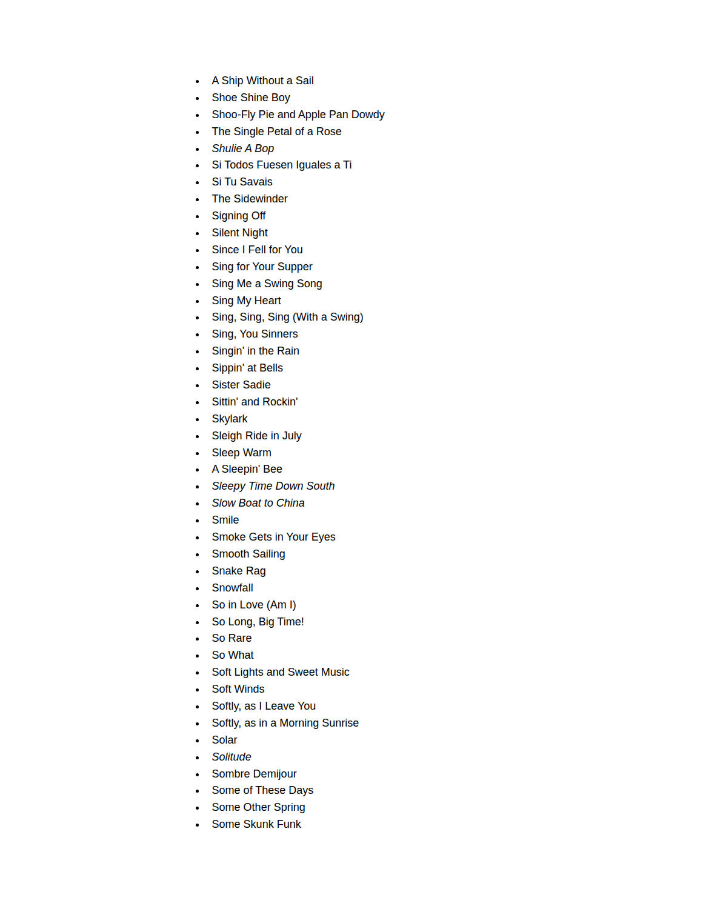A Ship Without a Sail
Shoe Shine Boy
Shoo-Fly Pie and Apple Pan Dowdy
The Single Petal of a Rose
Shulie A Bop
Si Todos Fuesen Iguales a Ti
Si Tu Savais
The Sidewinder
Signing Off
Silent Night
Since I Fell for You
Sing for Your Supper
Sing Me a Swing Song
Sing My Heart
Sing, Sing, Sing (With a Swing)
Sing, You Sinners
Singin' in the Rain
Sippin' at Bells
Sister Sadie
Sittin' and Rockin'
Skylark
Sleigh Ride in July
Sleep Warm
A Sleepin' Bee
Sleepy Time Down South
Slow Boat to China
Smile
Smoke Gets in Your Eyes
Smooth Sailing
Snake Rag
Snowfall
So in Love (Am I)
So Long, Big Time!
So Rare
So What
Soft Lights and Sweet Music
Soft Winds
Softly, as I Leave You
Softly, as in a Morning Sunrise
Solar
Solitude
Sombre Demijour
Some of These Days
Some Other Spring
Some Skunk Funk